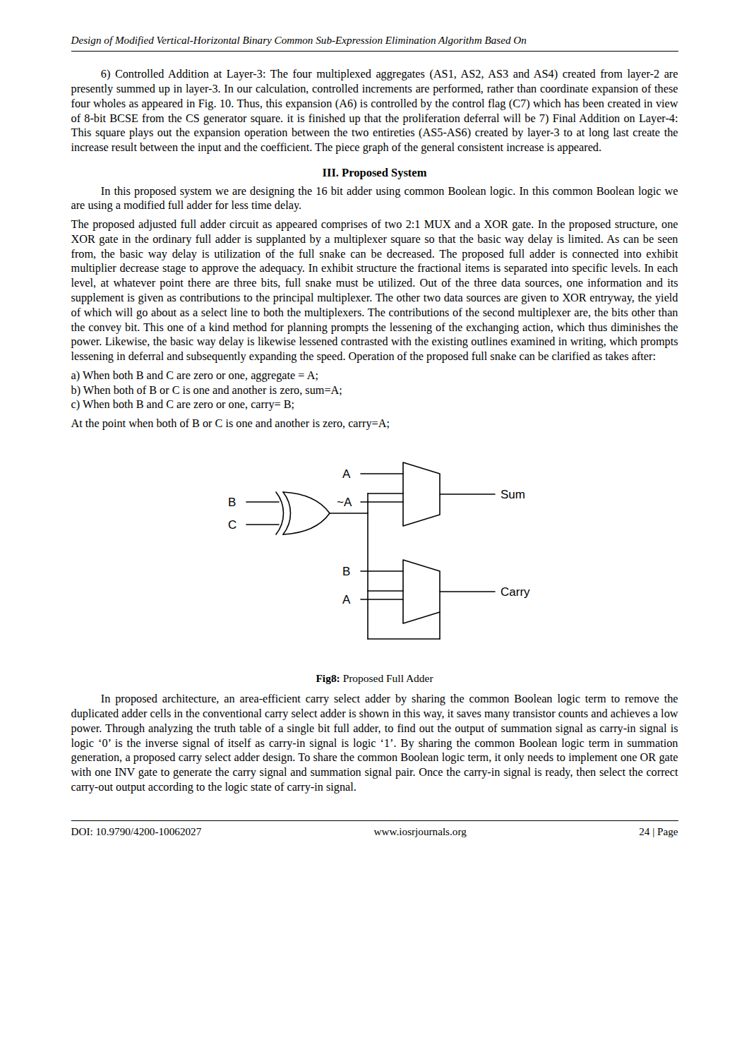Design of Modified Vertical-Horizontal Binary Common Sub-Expression Elimination Algorithm Based On
6) Controlled Addition at Layer-3: The four multiplexed aggregates (AS1, AS2, AS3 and AS4) created from layer-2 are presently summed up in layer-3. In our calculation, controlled increments are performed, rather than coordinate expansion of these four wholes as appeared in Fig. 10. Thus, this expansion (A6) is controlled by the control flag (C7) which has been created in view of 8-bit BCSE from the CS generator square. it is finished up that the proliferation deferral will be 7) Final Addition on Layer-4: This square plays out the expansion operation between the two entireties (AS5-AS6) created by layer-3 to at long last create the increase result between the input and the coefficient. The piece graph of the general consistent increase is appeared.
III. Proposed System
In this proposed system we are designing the 16 bit adder using common Boolean logic. In this common Boolean logic we are using a modified full adder for less time delay.
The proposed adjusted full adder circuit as appeared comprises of two 2:1 MUX and a XOR gate. In the proposed structure, one XOR gate in the ordinary full adder is supplanted by a multiplexer square so that the basic way delay is limited. As can be seen from, the basic way delay is utilization of the full snake can be decreased. The proposed full adder is connected into exhibit multiplier decrease stage to approve the adequacy. In exhibit structure the fractional items is separated into specific levels. In each level, at whatever point there are three bits, full snake must be utilized. Out of the three data sources, one information and its supplement is given as contributions to the principal multiplexer. The other two data sources are given to XOR entryway, the yield of which will go about as a select line to both the multiplexers. The contributions of the second multiplexer are, the bits other than the convey bit. This one of a kind method for planning prompts the lessening of the exchanging action, which thus diminishes the power. Likewise, the basic way delay is likewise lessened contrasted with the existing outlines examined in writing, which prompts lessening in deferral and subsequently expanding the speed. Operation of the proposed full snake can be clarified as takes after:
a) When both B and C are zero or one, aggregate = A;
b) When both of B or C is one and another is zero, sum=A;
c) When both B and C are zero or one, carry= B;
At the point when both of B or C is one and another is zero, carry=A;
B C A ~A B A Sum Carry
Fig8: Proposed Full Adder
In proposed architecture, an area-efficient carry select adder by sharing the common Boolean logic term to remove the duplicated adder cells in the conventional carry select adder is shown in this way, it saves many transistor counts and achieves a low power. Through analyzing the truth table of a single bit full adder, to find out the output of summation signal as carry-in signal is logic ‘0’ is the inverse signal of itself as carry-in signal is logic ‘1’. By sharing the common Boolean logic term in summation generation, a proposed carry select adder design. To share the common Boolean logic term, it only needs to implement one OR gate with one INV gate to generate the carry signal and summation signal pair. Once the carry-in signal is ready, then select the correct carry-out output according to the logic state of carry-in signal.
DOI: 10.9790/4200-10062027 www.iosrjournals.org 24 | Page